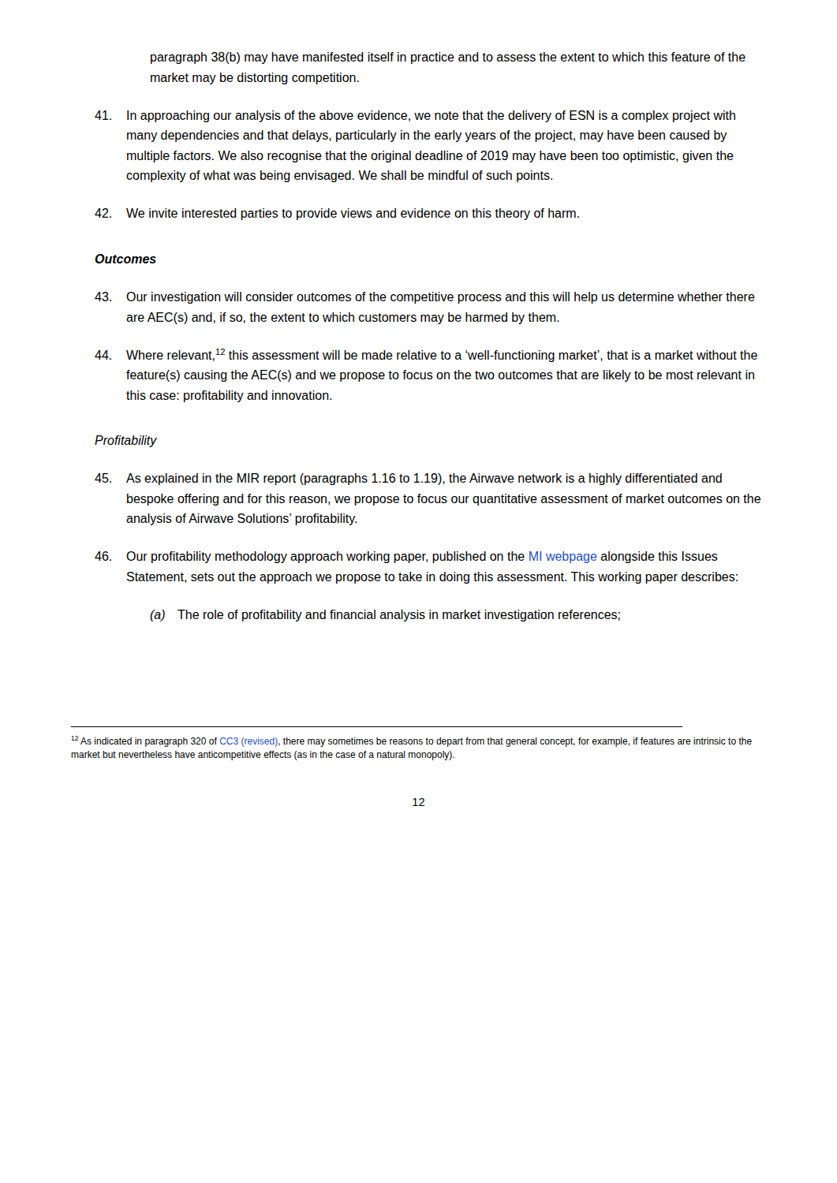paragraph 38(b) may have manifested itself in practice and to assess the extent to which this feature of the market may be distorting competition.
41.
In approaching our analysis of the above evidence, we note that the delivery of ESN is a complex project with many dependencies and that delays, particularly in the early years of the project, may have been caused by multiple factors. We also recognise that the original deadline of 2019 may have been too optimistic, given the complexity of what was being envisaged. We shall be mindful of such points.
42.
We invite interested parties to provide views and evidence on this theory of harm.
Outcomes
43.
Our investigation will consider outcomes of the competitive process and this will help us determine whether there are AEC(s) and, if so, the extent to which customers may be harmed by them.
44.
Where relevant,12 this assessment will be made relative to a ‘well-functioning market’, that is a market without the feature(s) causing the AEC(s) and we propose to focus on the two outcomes that are likely to be most relevant in this case: profitability and innovation.
Profitability
45.
As explained in the MIR report (paragraphs 1.16 to 1.19), the Airwave network is a highly differentiated and bespoke offering and for this reason, we propose to focus our quantitative assessment of market outcomes on the analysis of Airwave Solutions’ profitability.
46.
Our profitability methodology approach working paper, published on the MI webpage alongside this Issues Statement, sets out the approach we propose to take in doing this assessment. This working paper describes:
(a)
The role of profitability and financial analysis in market investigation references;
12 As indicated in paragraph 320 of CC3 (revised), there may sometimes be reasons to depart from that general concept, for example, if features are intrinsic to the market but nevertheless have anticompetitive effects (as in the case of a natural monopoly).
12